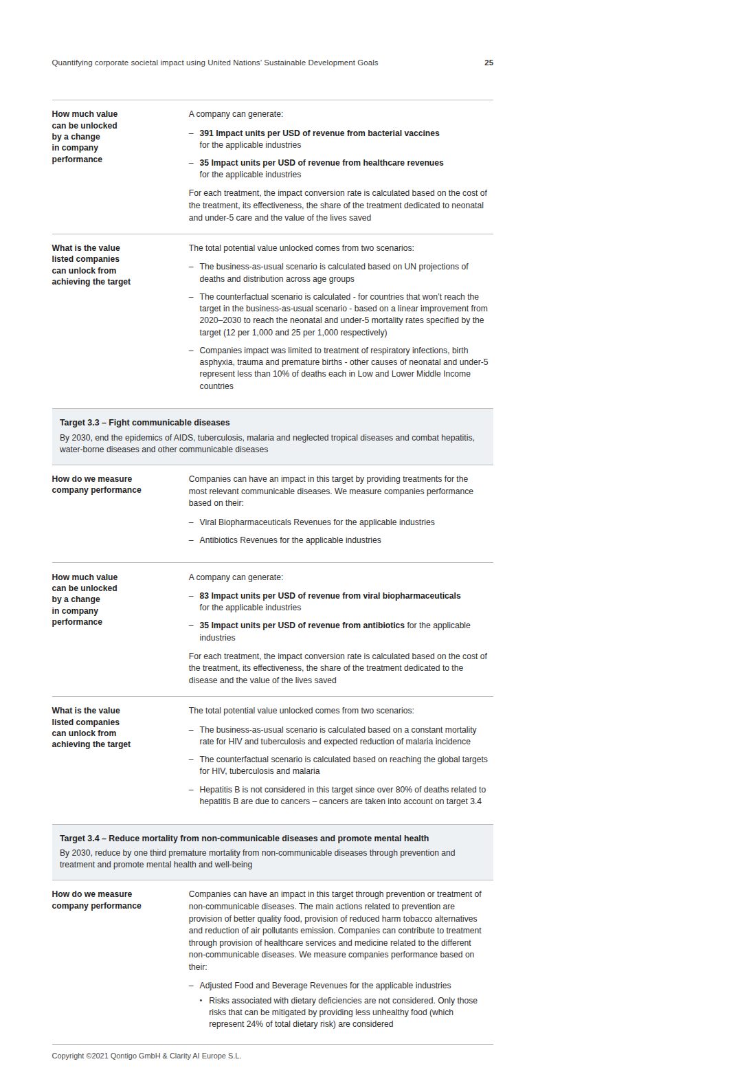Quantifying corporate societal impact using United Nations’ Sustainable Development Goals
25
| How much value can be unlocked by a change in company performance | A company can generate: 391 Impact units per USD of revenue from bacterial vaccines for the applicable industries 35 Impact units per USD of revenue from healthcare revenues for the applicable industries For each treatment, the impact conversion rate is calculated based on the cost of the treatment, its effectiveness, the share of the treatment dedicated to neonatal and under-5 care and the value of the lives saved |
| What is the value listed companies can unlock from achieving the target | The total potential value unlocked comes from two scenarios: The business-as-usual scenario is calculated based on UN projections of deaths and distribution across age groups The counterfactual scenario is calculated - for countries that won’t reach the target in the business-as-usual scenario - based on a linear improvement from 2020–2030 to reach the neonatal and under-5 mortality rates specified by the target (12 per 1,000 and 25 per 1,000 respectively) Companies impact was limited to treatment of respiratory infections, birth asphyxia, trauma and premature births - other causes of neonatal and under-5 represent less than 10% of deaths each in Low and Lower Middle Income countries |
| Target 3.3 – Fight communicable diseases By 2030, end the epidemics of AIDS, tuberculosis, malaria and neglected tropical diseases and combat hepatitis, water-borne diseases and other communicable diseases |
| How do we measure company performance | Companies can have an impact in this target by providing treatments for the most relevant communicable diseases. We measure companies performance based on their: Viral Biopharmaceuticals Revenues for the applicable industries Antibiotics Revenues for the applicable industries |
| How much value can be unlocked by a change in company performance | A company can generate: 83 Impact units per USD of revenue from viral biopharmaceuticals for the applicable industries 35 Impact units per USD of revenue from antibiotics for the applicable industries For each treatment, the impact conversion rate is calculated based on the cost of the treatment, its effectiveness, the share of the treatment dedicated to the disease and the value of the lives saved |
| What is the value listed companies can unlock from achieving the target | The total potential value unlocked comes from two scenarios: The business-as-usual scenario is calculated based on a constant mortality rate for HIV and tuberculosis and expected reduction of malaria incidence The counterfactual scenario is calculated based on reaching the global targets for HIV, tuberculosis and malaria Hepatitis B is not considered in this target since over 80% of deaths related to hepatitis B are due to cancers – cancers are taken into account on target 3.4 |
| Target 3.4 – Reduce mortality from non-communicable diseases and promote mental health By 2030, reduce by one third premature mortality from non-communicable diseases through prevention and treatment and promote mental health and well-being |
| How do we measure company performance | Companies can have an impact in this target through prevention or treatment of non-communicable diseases. The main actions related to prevention are provision of better quality food, provision of reduced harm tobacco alternatives and reduction of air pollutants emission. Companies can contribute to treatment through provision of healthcare services and medicine related to the different non-communicable diseases. We measure companies performance based on their: Adjusted Food and Beverage Revenues for the applicable industries Risks associated with dietary deficiencies are not considered. Only those risks that can be mitigated by providing less unhealthy food (which represent 24% of total dietary risk) are considered |
Copyright ©2021 Qontigo GmbH & Clarity AI Europe S.L.